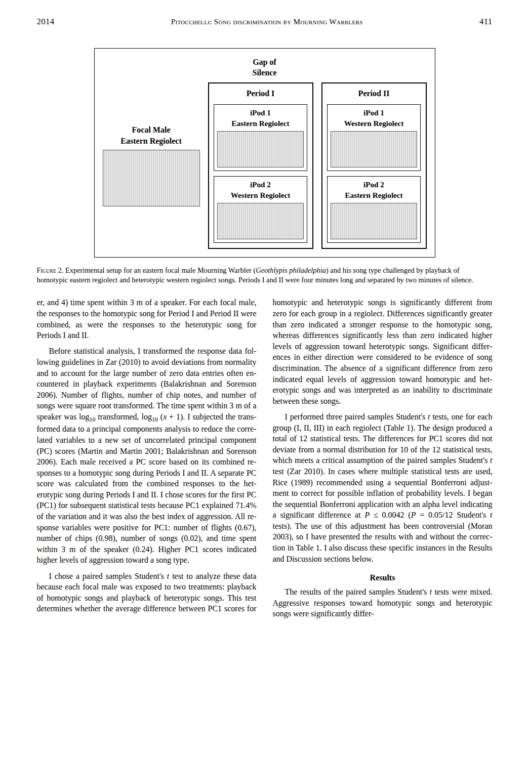2014 Pitocchelli: Song discrimination by Mourning Warblers 411
Gap of
Silence
Focal Male
Eastern Regiolect
Period I
iPod 1
Eastern Regiolect
iPod 2
Western Regiolect
Period II
iPod 1
Western Regiolect
iPod 2
Eastern Regiolect
Figure 2. Experimental setup for an eastern focal male Mourning Warbler (Geothlypis philadelphia) and his song type challenged by playback of homotypic eastern regiolect and heterotypic western regiolect songs. Periods I and II were four minutes long and separated by two minutes of silence.
er, and 4) time spent within 3 m of a speaker. For each focal male, the responses to the homotypic song for Period I and Period II were combined, as were the responses to the heterotypic song for Periods I and II.
Before statistical analysis, I transformed the response data following guidelines in Zar (2010) to avoid deviations from normality and to account for the large number of zero data entries often encountered in playback experiments (Balakrishnan and Sorenson 2006). Number of flights, number of chip notes, and number of songs were square root transformed. The time spent within 3 m of a speaker was log10 transformed, log10 (x + 1). I subjected the transformed data to a principal components analysis to reduce the correlated variables to a new set of uncorrelated principal component (PC) scores (Martin and Martin 2001; Balakrishnan and Sorenson 2006). Each male received a PC score based on its combined responses to a homotypic song during Periods I and II. A separate PC score was calculated from the combined responses to the heterotypic song during Periods I and II. I chose scores for the first PC (PC1) for subsequent statistical tests because PC1 explained 71.4% of the variation and it was also the best index of aggression. All response variables were positive for PC1: number of flights (0.67), number of chips (0.98), number of songs (0.02), and time spent within 3 m of the speaker (0.24). Higher PC1 scores indicated higher levels of aggression toward a song type.
I chose a paired samples Student's t test to analyze these data because each focal male was exposed to two treatments: playback of homotypic songs and playback of heterotypic songs. This test determines whether the average difference between PC1 scores for homotypic and heterotypic songs is significantly different from zero for each group in a regiolect. Differences significantly greater than zero indicated a stronger response to the homotypic song, whereas differences significantly less than zero indicated higher levels of aggression toward heterotypic songs. Significant differences in either direction were considered to be evidence of song discrimination. The absence of a significant difference from zero indicated equal levels of aggression toward homotypic and heterotypic songs and was interpreted as an inability to discriminate between these songs.
I performed three paired samples Student's t tests, one for each group (I, II, III) in each regiolect (Table 1). The design produced a total of 12 statistical tests. The differences for PC1 scores did not deviate from a normal distribution for 10 of the 12 statistical tests, which meets a critical assumption of the paired samples Student's t test (Zar 2010). In cases where multiple statistical tests are used, Rice (1989) recommended using a sequential Bonferroni adjustment to correct for possible inflation of probability levels. I began the sequential Bonferroni application with an alpha level indicating a significant difference at P ≤ 0.0042 (P = 0.05/12 Student's t tests). The use of this adjustment has been controversial (Moran 2003), so I have presented the results with and without the correction in Table 1. I also discuss these specific instances in the Results and Discussion sections below.
Results
The results of the paired samples Student's t tests were mixed. Aggressive responses toward homotypic songs and heterotypic songs were significantly differ-